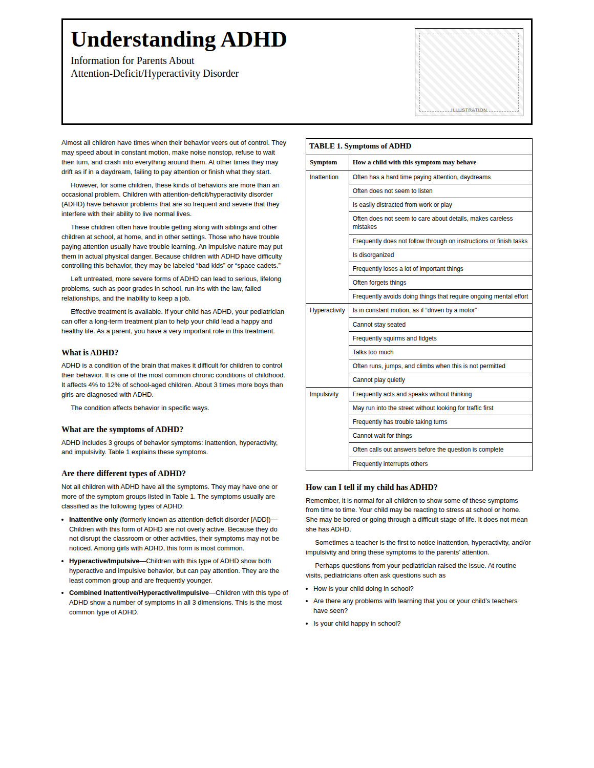Understanding ADHD
Information for Parents About
Attention-Deficit/Hyperactivity Disorder
Illustration
Almost all children have times when their behavior veers out of control. They may speed about in constant motion, make noise nonstop, refuse to wait their turn, and crash into everything around them. At other times they may drift as if in a daydream, failing to pay attention or finish what they start.
However, for some children, these kinds of behaviors are more than an occasional problem. Children with attention-deficit/hyperactivity disorder (ADHD) have behavior problems that are so frequent and severe that they interfere with their ability to live normal lives.
These children often have trouble getting along with siblings and other children at school, at home, and in other settings. Those who have trouble paying attention usually have trouble learning. An impulsive nature may put them in actual physical danger. Because children with ADHD have difficulty controlling this behavior, they may be labeled “bad kids” or “space cadets.”
Left untreated, more severe forms of ADHD can lead to serious, lifelong problems, such as poor grades in school, run-ins with the law, failed relationships, and the inability to keep a job.
Effective treatment is available. If your child has ADHD, your pediatrician can offer a long-term treatment plan to help your child lead a happy and healthy life. As a parent, you have a very important role in this treatment.
What is ADHD?
ADHD is a condition of the brain that makes it difficult for children to control their behavior. It is one of the most common chronic conditions of childhood. It affects 4% to 12% of school-aged children. About 3 times more boys than girls are diagnosed with ADHD.
The condition affects behavior in specific ways.
What are the symptoms of ADHD?
ADHD includes 3 groups of behavior symptoms: inattention, hyperactivity, and impulsivity. Table 1 explains these symptoms.
Are there different types of ADHD?
Not all children with ADHD have all the symptoms. They may have one or more of the symptom groups listed in Table 1. The symptoms usually are classified as the following types of ADHD:
Inattentive only (formerly known as attention-deficit disorder [ADD])—Children with this form of ADHD are not overly active. Because they do not disrupt the classroom or other activities, their symptoms may not be noticed. Among girls with ADHD, this form is most common.
Hyperactive/Impulsive—Children with this type of ADHD show both hyperactive and impulsive behavior, but can pay attention. They are the least common group and are frequently younger.
Combined Inattentive/Hyperactive/Impulsive—Children with this type of ADHD show a number of symptoms in all 3 dimensions. This is the most common type of ADHD.
TABLE 1. Symptoms of ADHD
| Symptom | How a child with this symptom may behave |
| --- | --- |
| Inattention | Often has a hard time paying attention, daydreams |
| Often does not seem to listen |
| Is easily distracted from work or play |
| Often does not seem to care about details, makes careless mistakes |
| Frequently does not follow through on instructions or finish tasks |
| Is disorganized |
| Frequently loses a lot of important things |
| Often forgets things |
| Frequently avoids doing things that require ongoing mental effort |
| Hyperactivity | Is in constant motion, as if “driven by a motor” |
| Cannot stay seated |
| Frequently squirms and fidgets |
| Talks too much |
| Often runs, jumps, and climbs when this is not permitted |
| Cannot play quietly |
| Impulsivity | Frequently acts and speaks without thinking |
| May run into the street without looking for traffic first |
| Frequently has trouble taking turns |
| Cannot wait for things |
| Often calls out answers before the question is complete |
| Frequently interrupts others |
How can I tell if my child has ADHD?
Remember, it is normal for all children to show some of these symptoms from time to time. Your child may be reacting to stress at school or home. She may be bored or going through a difficult stage of life. It does not mean she has ADHD.
Sometimes a teacher is the first to notice inattention, hyperactivity, and/or impulsivity and bring these symptoms to the parents’ attention.
Perhaps questions from your pediatrician raised the issue. At routine visits, pediatricians often ask questions such as
How is your child doing in school?
Are there any problems with learning that you or your child’s teachers have seen?
Is your child happy in school?